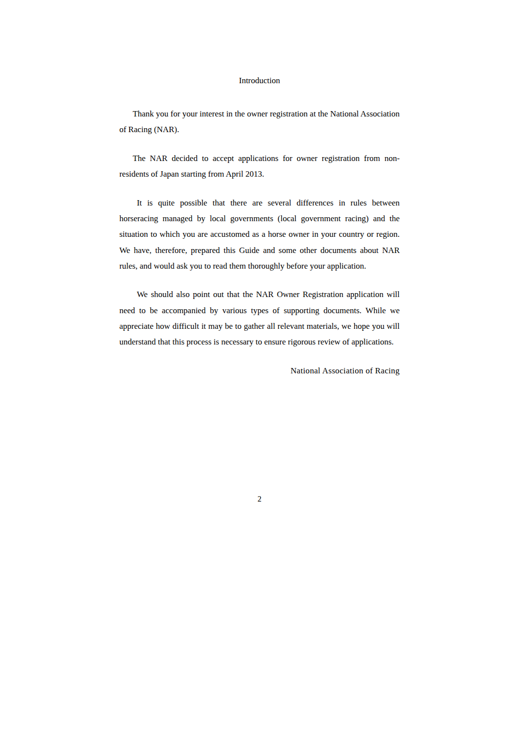Introduction
Thank you for your interest in the owner registration at the National Association of Racing (NAR).
The NAR decided to accept applications for owner registration from non-residents of Japan starting from April 2013.
It is quite possible that there are several differences in rules between horseracing managed by local governments (local government racing) and the situation to which you are accustomed as a horse owner in your country or region. We have, therefore, prepared this Guide and some other documents about NAR rules, and would ask you to read them thoroughly before your application.
We should also point out that the NAR Owner Registration application will need to be accompanied by various types of supporting documents. While we appreciate how difficult it may be to gather all relevant materials, we hope you will understand that this process is necessary to ensure rigorous review of applications.
National Association of Racing
2